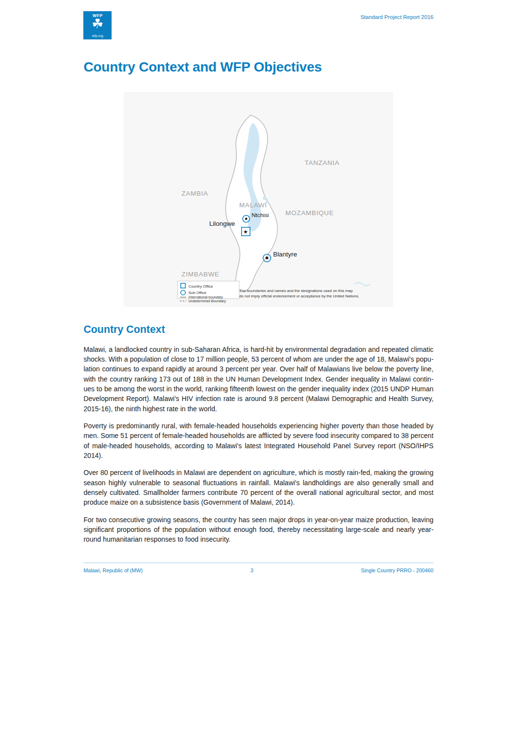WFP
☘
wfp.org
Standard Project Report 2016
Country Context and WFP Objectives
TANZANIA ZAMBIA MALAWI MOZAMBIQUE ZIMBABWE Ntchisi ★ Lilongwe Blantyre Country Office Sub Office International boundary Undetermined Boundary The boundaries and names and the designations used on this map do not imply official endorsement or acceptance by the United Nations.
Country Context
Malawi, a landlocked country in sub-Saharan Africa, is hard-hit by environmental degradation and repeated climatic shocks. With a population of close to 17 million people, 53 percent of whom are under the age of 18, Malawi's population continues to expand rapidly at around 3 percent per year. Over half of Malawians live below the poverty line, with the country ranking 173 out of 188 in the UN Human Development Index. Gender inequality in Malawi continues to be among the worst in the world, ranking fifteenth lowest on the gender inequality index (2015 UNDP Human Development Report). Malawi's HIV infection rate is around 9.8 percent (Malawi Demographic and Health Survey, 2015-16), the ninth highest rate in the world.
Poverty is predominantly rural, with female-headed households experiencing higher poverty than those headed by men. Some 51 percent of female-headed households are afflicted by severe food insecurity compared to 38 percent of male-headed households, according to Malawi's latest Integrated Household Panel Survey report (NSO/IHPS 2014).
Over 80 percent of livelihoods in Malawi are dependent on agriculture, which is mostly rain-fed, making the growing season highly vulnerable to seasonal fluctuations in rainfall. Malawi's landholdings are also generally small and densely cultivated. Smallholder farmers contribute 70 percent of the overall national agricultural sector, and most produce maize on a subsistence basis (Government of Malawi, 2014).
For two consecutive growing seasons, the country has seen major drops in year-on-year maize production, leaving significant proportions of the population without enough food, thereby necessitating large-scale and nearly year-round humanitarian responses to food insecurity.
Malawi, Republic of (MW)
3
Single Country PRRO - 200460